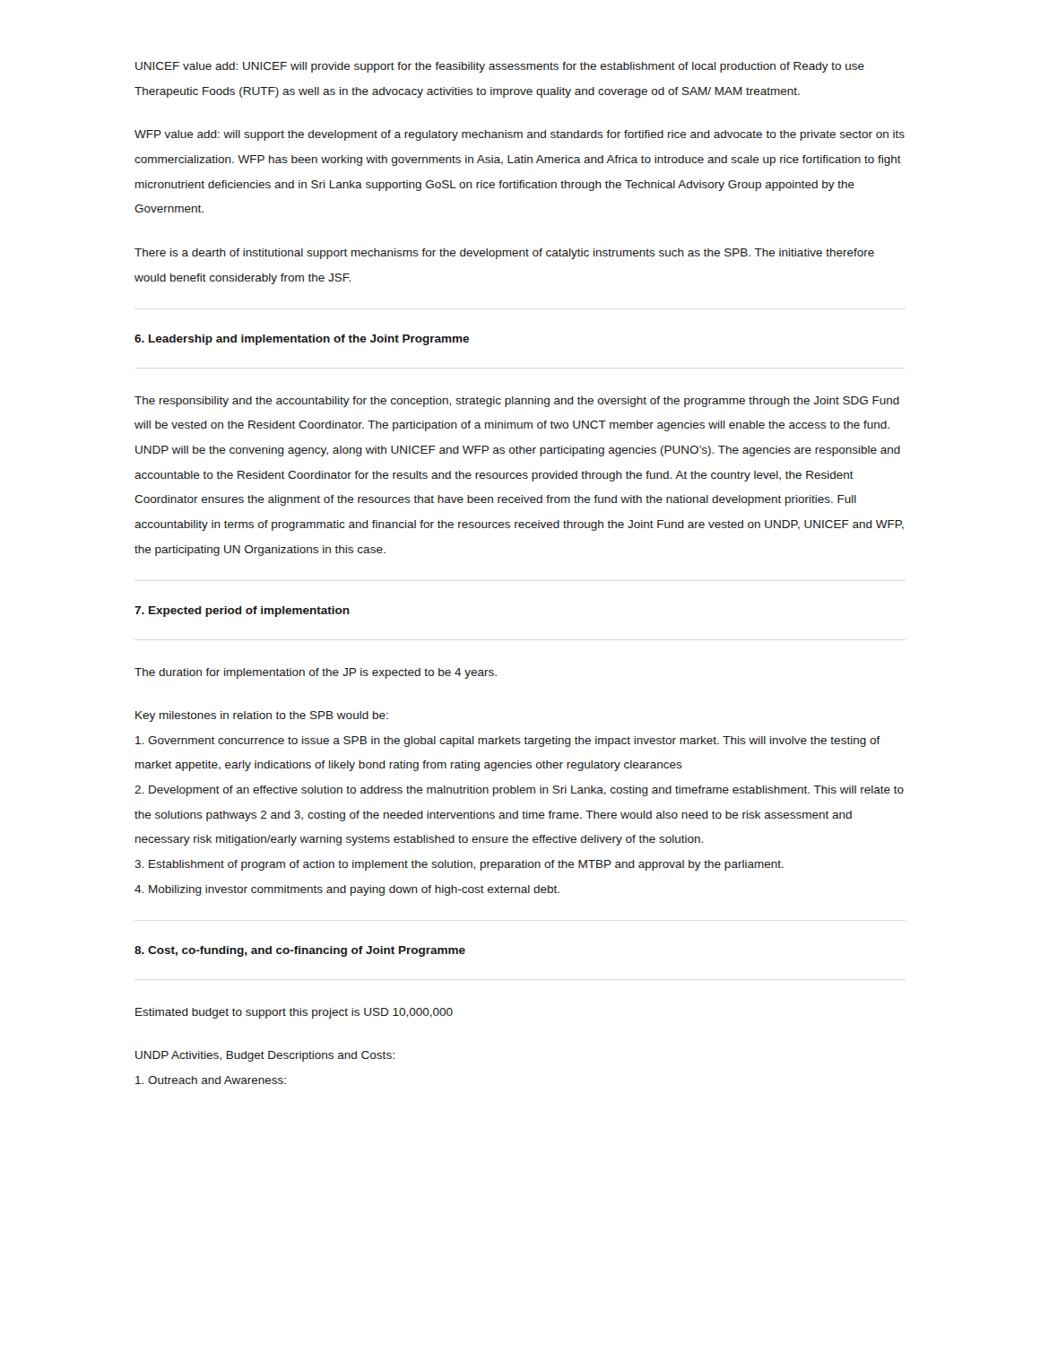UNICEF value add: UNICEF will provide support for the feasibility assessments for the establishment of local production of Ready to use Therapeutic Foods (RUTF) as well as in the advocacy activities to improve quality and coverage od of SAM/ MAM treatment.
WFP value add: will support the development of a regulatory mechanism and standards for fortified rice and advocate to the private sector on its commercialization. WFP has been working with governments in Asia, Latin America and Africa to introduce and scale up rice fortification to fight micronutrient deficiencies and in Sri Lanka supporting GoSL on rice fortification through the Technical Advisory Group appointed by the Government.
There is a dearth of institutional support mechanisms for the development of catalytic instruments such as the SPB. The initiative therefore would benefit considerably from the JSF.
6. Leadership and implementation of the Joint Programme
The responsibility and the accountability for the conception, strategic planning and the oversight of the programme through the Joint SDG Fund will be vested on the Resident Coordinator. The participation of a minimum of two UNCT member agencies will enable the access to the fund. UNDP will be the convening agency, along with UNICEF and WFP as other participating agencies (PUNO’s). The agencies are responsible and accountable to the Resident Coordinator for the results and the resources provided through the fund. At the country level, the Resident Coordinator ensures the alignment of the resources that have been received from the fund with the national development priorities. Full accountability in terms of programmatic and financial for the resources received through the Joint Fund are vested on UNDP, UNICEF and WFP, the participating UN Organizations in this case.
7. Expected period of implementation
The duration for implementation of the JP is expected to be 4 years.
Key milestones in relation to the SPB would be:
1. Government concurrence to issue a SPB in the global capital markets targeting the impact investor market. This will involve the testing of market appetite, early indications of likely bond rating from rating agencies other regulatory clearances
2. Development of an effective solution to address the malnutrition problem in Sri Lanka, costing and timeframe establishment. This will relate to the solutions pathways 2 and 3, costing of the needed interventions and time frame. There would also need to be risk assessment and necessary risk mitigation/early warning systems established to ensure the effective delivery of the solution.
3. Establishment of program of action to implement the solution, preparation of the MTBP and approval by the parliament.
4. Mobilizing investor commitments and paying down of high-cost external debt.
8. Cost, co-funding, and co-financing of Joint Programme
Estimated budget to support this project is USD 10,000,000
UNDP Activities, Budget Descriptions and Costs:
1. Outreach and Awareness: